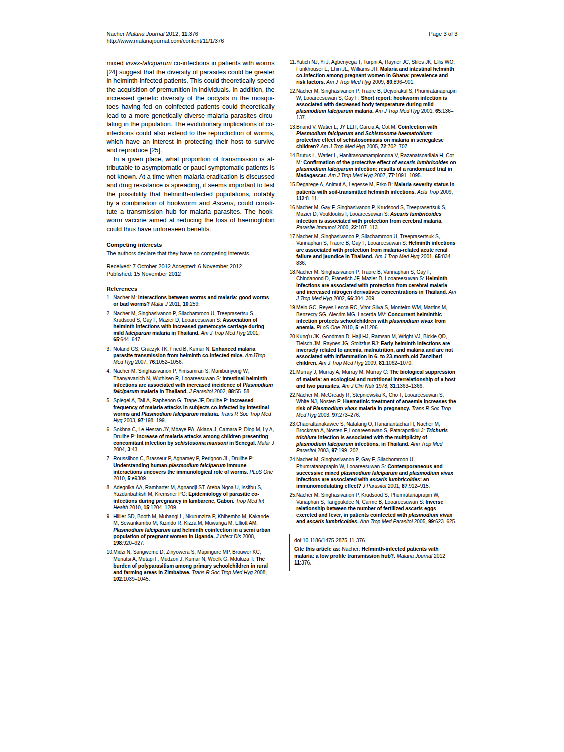Nacher Malaria Journal 2012, 11:376
http://www.malariajournal.com/content/11/1/376
Page 3 of 3
mixed vivax-falciparum co-infections in patients with worms [24] suggest that the diversity of parasites could be greater in helminth-infected patients. This could theoretically speed the acquisition of premunition in individuals. In addition, the increased genetic diversity of the oocysts in the mosquitoes having fed on coinfected patients could theoretically lead to a more genetically diverse malaria parasites circulating in the population. The evolutionary implications of co-infections could also extend to the reproduction of worms, which have an interest in protecting their host to survive and reproduce [25].
In a given place, what proportion of transmission is attributable to asymptomatic or pauci-symptomatic patients is not known. At a time when malaria eradication is discussed and drug resistance is spreading, it seems important to test the possibility that helminth-infected populations, notably by a combination of hookworm and Ascaris, could constitute a transmission hub for malaria parasites. The hookworm vaccine aimed at reducing the loss of haemoglobin could thus have unforeseen benefits.
Competing interests
The authors declare that they have no competing interests.
Received: 7 October 2012 Accepted: 6 November 2012
Published: 15 November 2012
References
Nacher M: Interactions between worms and malaria: good worms or bad worms? Malar J 2011, 10:259.
Nacher M, Singhasivanon P, Silachamroon U, Treeprasertsu S, Krudsood S, Gay F, Mazier D, Looareesuwan S: Association of helminth infections with increased gametocyte carriage during mild falciparum malaria in Thailand. Am J Trop Med Hyg 2001, 65:644–647.
Noland GS, Graczyk TK, Fried B, Kumar N: Enhanced malaria parasite transmission from helminth co-infected mice. AmJTrop Med Hyg 2007, 76:1052–1056.
Nacher M, Singhasivanon P, Yimsamran S, Manibunyong W, Thanyavanich N, Wuthisen R, Looareesuwan S: Intestinal helminth infections are associated with increased incidence of Plasmodium falciparum malaria in Thailand. J Parasitol 2002, 88:55–58.
Spiegel A, Tall A, Raphenon G, Trape JF, Druilhe P: Increased frequency of malaria attacks in subjects co-infected by intestinal worms and Plasmodium falciparum malaria. Trans R Soc Trop Med Hyg 2003, 97:198–199.
Sokhna C, Le Hesran JY, Mbaye PA, Akiana J, Camara P, Diop M, Ly A, Druilhe P: Increase of malaria attacks among children presenting concomitant infection by schistosoma mansoni in Senegal. Malar J 2004, 3:43.
Roussilhon C, Brasseur P, Agnamey P, Perignon JL, Druilhe P: Understanding human-plasmodium falciparum immune interactions uncovers the immunological role of worms. PLoS One 2010, 5:e9309.
Adegnika AA, Ramharter M, Agnandji ST, Ateba Ngoa U, Issifou S, Yazdanbahksh M, Kremsner PG: Epidemiology of parasitic co-infections during pregnancy in lambarene, Gabon. Trop Med Int Health 2010, 15:1204–1209.
Hillier SD, Booth M, Muhangi L, Nkurunziza P, Khihembo M, Kakande M, Sewankambo M, Kizindo R, Kizza M, Muwanga M, Elliott AM: Plasmodium falciparum and helminth coinfection in a semi urban population of pregnant women in Uganda. J Infect Dis 2008, 198:920–927.
Midzi N, Sangweme D, Zinyowera S, Mapingure MP, Brouwer KC, Munatsi A, Mutapi F, Mudzori J, Kumar N, Woelk G, Mduluza T: The burden of polyparasitism among primary schoolchildren in rural and farming areas in Zimbabwe. Trans R Soc Trop Med Hyg 2008, 102:1039–1045.
Yatich NJ, Yi J, Agbenyega T, Turpin A, Rayner JC, Stiles JK, Ellis WO, Funkhouser E, Ehiri JE, Williams JH: Malaria and intestinal helminth co-infection among pregnant women in Ghana: prevalence and risk factors. Am J Trop Med Hyg 2009, 80:896–901.
Nacher M, Singhasivanon P, Traore B, Dejvorakul S, Phumratanaprapin W, Looareesuwan S, Gay F: Short report: hookworm infection is associated with decreased body temperature during mild plasmodium falciparum malaria. Am J Trop Med Hyg 2001, 65:136–137.
Briand V, Watier L, JY LEH, Garcia A, Cot M: Coinfection with Plasmodium falciparum and Schistosoma haematobium: protective effect of schistosomiasis on malaria in senegalese children? Am J Trop Med Hyg 2005, 72:702–707.
Brutus L, Watier L, Hanitrasoamampionona V, Razanatsoarilala H, Cot M: Confirmation of the protective effect of ascaris lumbricoides on plasmodium falciparum infection: results of a randomized trial in Madagascar. Am J Trop Med Hyg 2007, 77:1091–1095.
Degarege A, Animut A, Legesse M, Erko B: Malaria severity status in patients with soil-transmitted helminth infections. Acta Trop 2009, 112:8–11.
Nacher M, Gay F, Singhasivanon P, Krudsood S, Treeprasertsuk S, Mazier D, Vouldoukis I, Looareesuwan S: Ascaris lumbricoides infection is associated with protection from cerebral malaria. Parasite Immunol 2000, 22:107–113.
Nacher M, Singhasivanon P, Silachamroon U, Treeprasertsuk S, Vannaphan S, Traore B, Gay F, Looareesuwan S: Helminth infections are associated with protection from malaria-related acute renal failure and jaundice in Thailand. Am J Trop Med Hyg 2001, 65:834–836.
Nacher M, Singhasivanon P, Traore B, Vannaphan S, Gay F, Chindanond D, Franetich JF, Mazier D, Looareesuwan S: Helminth infections are associated with protection from cerebral malaria and increased nitrogen derivatives concentrations in Thailand. Am J Trop Med Hyg 2002, 66:304–309.
Melo GC, Reyes-Lecca RC, Vitor-Silva S, Monteiro WM, Martins M, Benzecry SG, Alecrim MG, Lacerda MV: Concurrent helminthic infection protects schoolchildren with plasmodium vivax from anemia. PLoS One 2010, 5: e11206.
Kung'u JK, Goodman D, Haji HJ, Ramsan M, Wright VJ, Bickle QD, Tielsch JM, Raynes JG, Stoltzfus RJ: Early helminth infections are inversely related to anemia, malnutrition, and malaria and are not associated with inflammation in 6- to 23-month-old Zanzibari children. Am J Trop Med Hyg 2009, 81:1062–1070.
Murray J, Murray A, Murray M, Murray C: The biological suppression of malaria: an ecological and nutritional interrelationship of a host and two parasites. Am J Clin Nutr 1978, 31:1363–1366.
Nacher M, McGready R, Stepniewska K, Cho T, Looareesuwan S, White NJ, Nosten F: Haematinic treatment of anaemia increases the risk of Plasmodium vivax malaria in pregnancy. Trans R Soc Trop Med Hyg 2003, 97:273–276.
Chaorattanakawee S, Natalang O, Hananantachai H, Nacher M, Brockman A, Nosten F, Looareesuwan S, Patarapotikul J: Trichuris trichiura infection is associated with the multiplicity of plasmodium falciparum infections, in Thailand. Ann Trop Med Parasitol 2003, 97:199–202.
Nacher M, Singhasivanon P, Gay F, Silachomroon U, Phumratanaprapin W, Looareesuwan S: Contemporaneous and successive mixed plasmodium falciparum and plasmodium vivax infections are associated with ascaris lumbricoides: an immunomodulating effect? J Parasitol 2001, 87:912–915.
Nacher M, Singhasivanon P, Krudsood S, Phumratanaprapin W, Vanaphan S, Tangpukdee N, Carme B, Looareesuwan S: Inverse relationship between the number of fertilized ascaris eggs excreted and fever, in patients coinfected with plasmodium vivax and ascaris lumbricoides. Ann Trop Med Parasitol 2005, 99:623–625.
doi:10.1186/1475-2875-11-376
Cite this article as: Nacher: Helminth-infected patients with malaria: a low profile transmission hub?. Malaria Journal 2012 11:376.